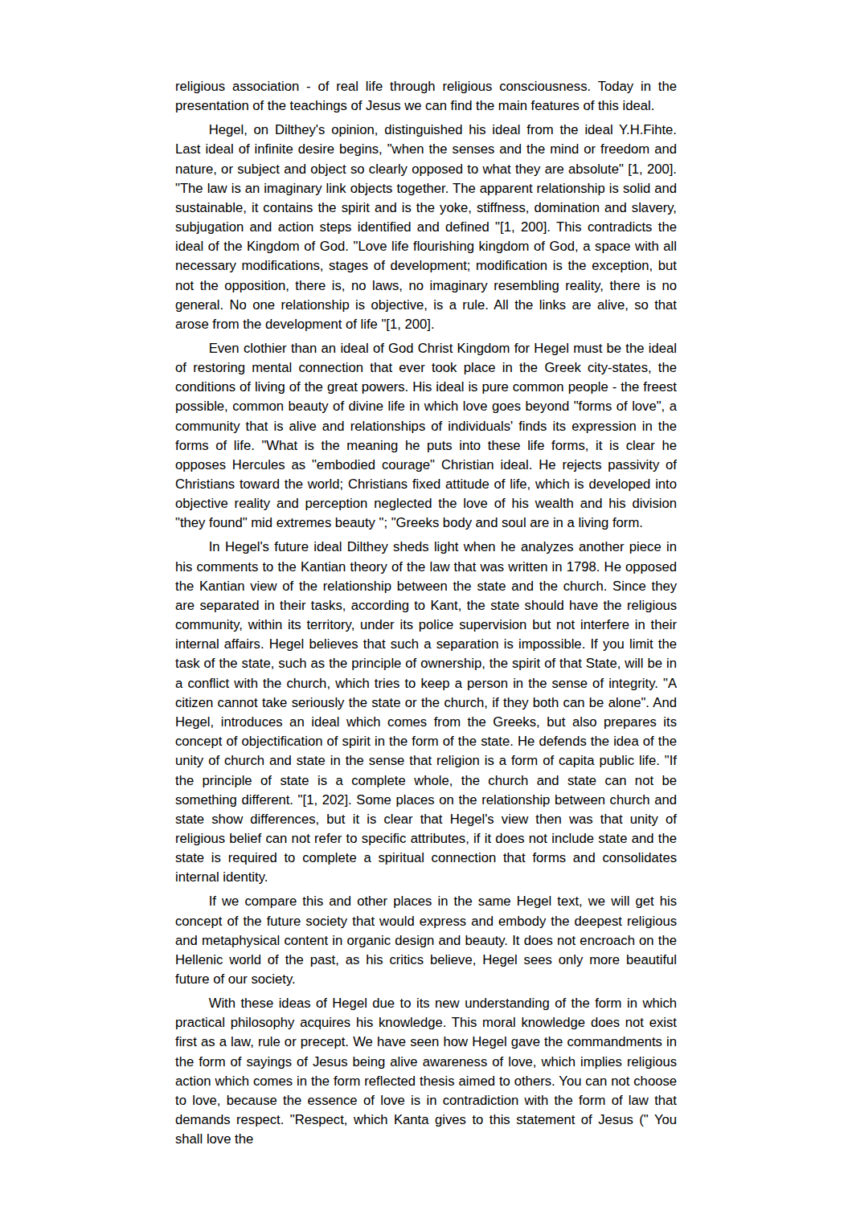religious association - of real life through religious consciousness. Today in the presentation of the teachings of Jesus we can find the main features of this ideal.
Hegel, on Dilthey's opinion, distinguished his ideal from the ideal Y.H.Fihte. Last ideal of infinite desire begins, "when the senses and the mind or freedom and nature, or subject and object so clearly opposed to what they are absolute" [1, 200]. "The law is an imaginary link objects together. The apparent relationship is solid and sustainable, it contains the spirit and is the yoke, stiffness, domination and slavery, subjugation and action steps identified and defined "[1, 200]. This contradicts the ideal of the Kingdom of God. "Love life flourishing kingdom of God, a space with all necessary modifications, stages of development; modification is the exception, but not the opposition, there is, no laws, no imaginary resembling reality, there is no general. No one relationship is objective, is a rule. All the links are alive, so that arose from the development of life "[1, 200].
Even clothier than an ideal of God Christ Kingdom for Hegel must be the ideal of restoring mental connection that ever took place in the Greek city-states, the conditions of living of the great powers. His ideal is pure common people - the freest possible, common beauty of divine life in which love goes beyond "forms of love", a community that is alive and relationships of individuals' finds its expression in the forms of life. "What is the meaning he puts into these life forms, it is clear he opposes Hercules as "embodied courage" Christian ideal. He rejects passivity of Christians toward the world; Christians fixed attitude of life, which is developed into objective reality and perception neglected the love of his wealth and his division "they found" mid extremes beauty "; "Greeks body and soul are in a living form.
In Hegel's future ideal Dilthey sheds light when he analyzes another piece in his comments to the Kantian theory of the law that was written in 1798. He opposed the Kantian view of the relationship between the state and the church. Since they are separated in their tasks, according to Kant, the state should have the religious community, within its territory, under its police supervision but not interfere in their internal affairs. Hegel believes that such a separation is impossible. If you limit the task of the state, such as the principle of ownership, the spirit of that State, will be in a conflict with the church, which tries to keep a person in the sense of integrity. "A citizen cannot take seriously the state or the church, if they both can be alone". And Hegel, introduces an ideal which comes from the Greeks, but also prepares its concept of objectification of spirit in the form of the state. He defends the idea of the unity of church and state in the sense that religion is a form of capita public life. "If the principle of state is a complete whole, the church and state can not be something different. "[1, 202]. Some places on the relationship between church and state show differences, but it is clear that Hegel's view then was that unity of religious belief can not refer to specific attributes, if it does not include state and the state is required to complete a spiritual connection that forms and consolidates internal identity.
If we compare this and other places in the same Hegel text, we will get his concept of the future society that would express and embody the deepest religious and metaphysical content in organic design and beauty. It does not encroach on the Hellenic world of the past, as his critics believe, Hegel sees only more beautiful future of our society.
With these ideas of Hegel due to its new understanding of the form in which practical philosophy acquires his knowledge. This moral knowledge does not exist first as a law, rule or precept. We have seen how Hegel gave the commandments in the form of sayings of Jesus being alive awareness of love, which implies religious action which comes in the form reflected thesis aimed to others. You can not choose to love, because the essence of love is in contradiction with the form of law that demands respect. "Respect, which Kanta gives to this statement of Jesus (" You shall love the